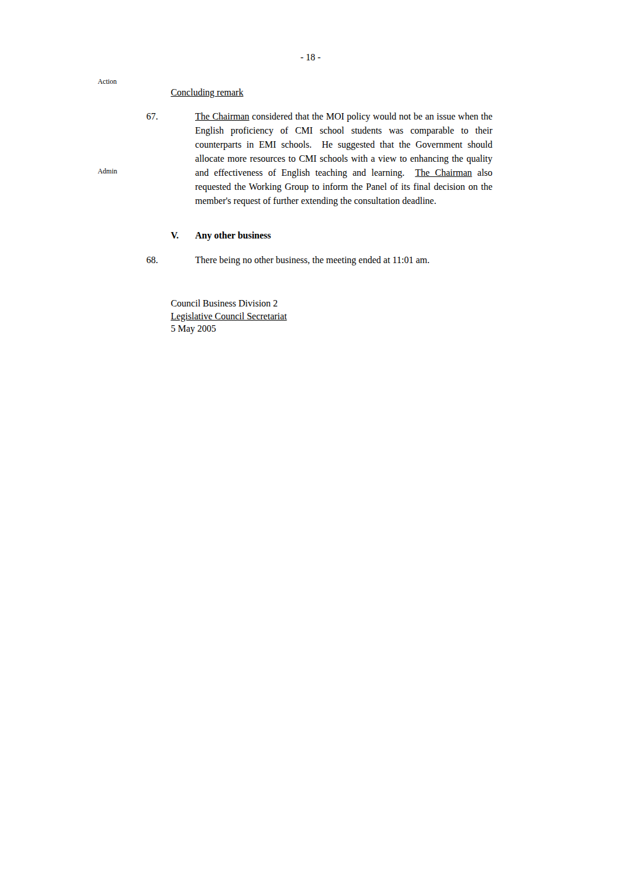- 18 -
Action
Admin
Concluding remark
67. The Chairman considered that the MOI policy would not be an issue when the English proficiency of CMI school students was comparable to their counterparts in EMI schools. He suggested that the Government should allocate more resources to CMI schools with a view to enhancing the quality and effectiveness of English teaching and learning. The Chairman also requested the Working Group to inform the Panel of its final decision on the member's request of further extending the consultation deadline.
V. Any other business
68. There being no other business, the meeting ended at 11:01 am.
Council Business Division 2
Legislative Council Secretariat
5 May 2005